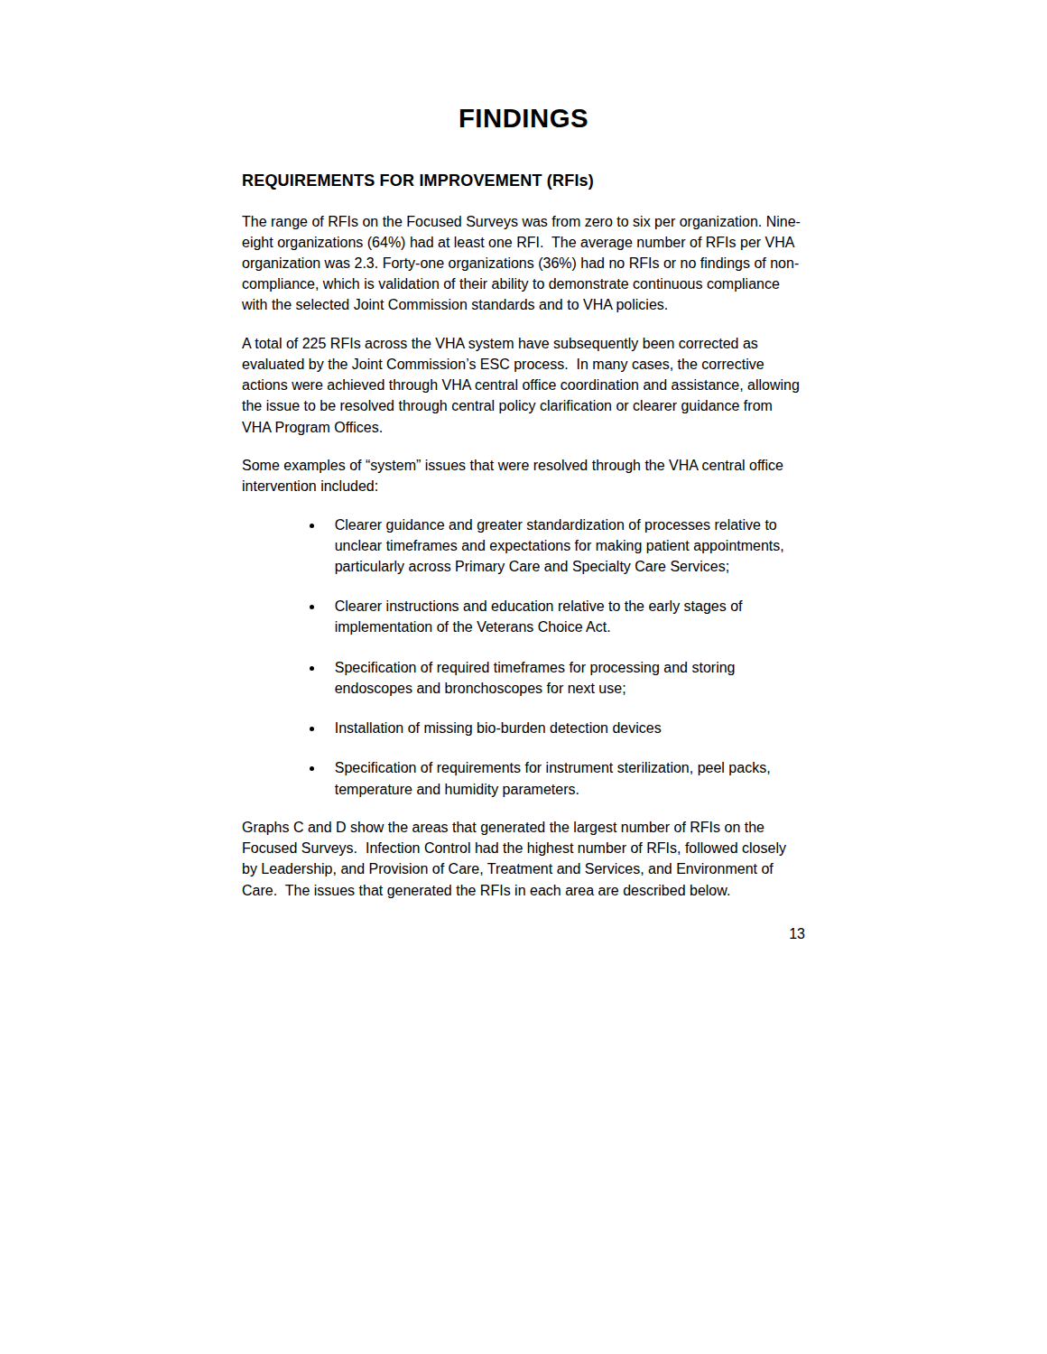FINDINGS
REQUIREMENTS FOR IMPROVEMENT (RFIs)
The range of RFIs on the Focused Surveys was from zero to six per organization. Nine-eight organizations (64%) had at least one RFI. The average number of RFIs per VHA organization was 2.3. Forty-one organizations (36%) had no RFIs or no findings of non-compliance, which is validation of their ability to demonstrate continuous compliance with the selected Joint Commission standards and to VHA policies.
A total of 225 RFIs across the VHA system have subsequently been corrected as evaluated by the Joint Commission’s ESC process. In many cases, the corrective actions were achieved through VHA central office coordination and assistance, allowing the issue to be resolved through central policy clarification or clearer guidance from VHA Program Offices.
Some examples of “system” issues that were resolved through the VHA central office intervention included:
Clearer guidance and greater standardization of processes relative to unclear timeframes and expectations for making patient appointments, particularly across Primary Care and Specialty Care Services;
Clearer instructions and education relative to the early stages of implementation of the Veterans Choice Act.
Specification of required timeframes for processing and storing endoscopes and bronchoscopes for next use;
Installation of missing bio-burden detection devices
Specification of requirements for instrument sterilization, peel packs, temperature and humidity parameters.
Graphs C and D show the areas that generated the largest number of RFIs on the Focused Surveys. Infection Control had the highest number of RFIs, followed closely by Leadership, and Provision of Care, Treatment and Services, and Environment of Care. The issues that generated the RFIs in each area are described below.
13